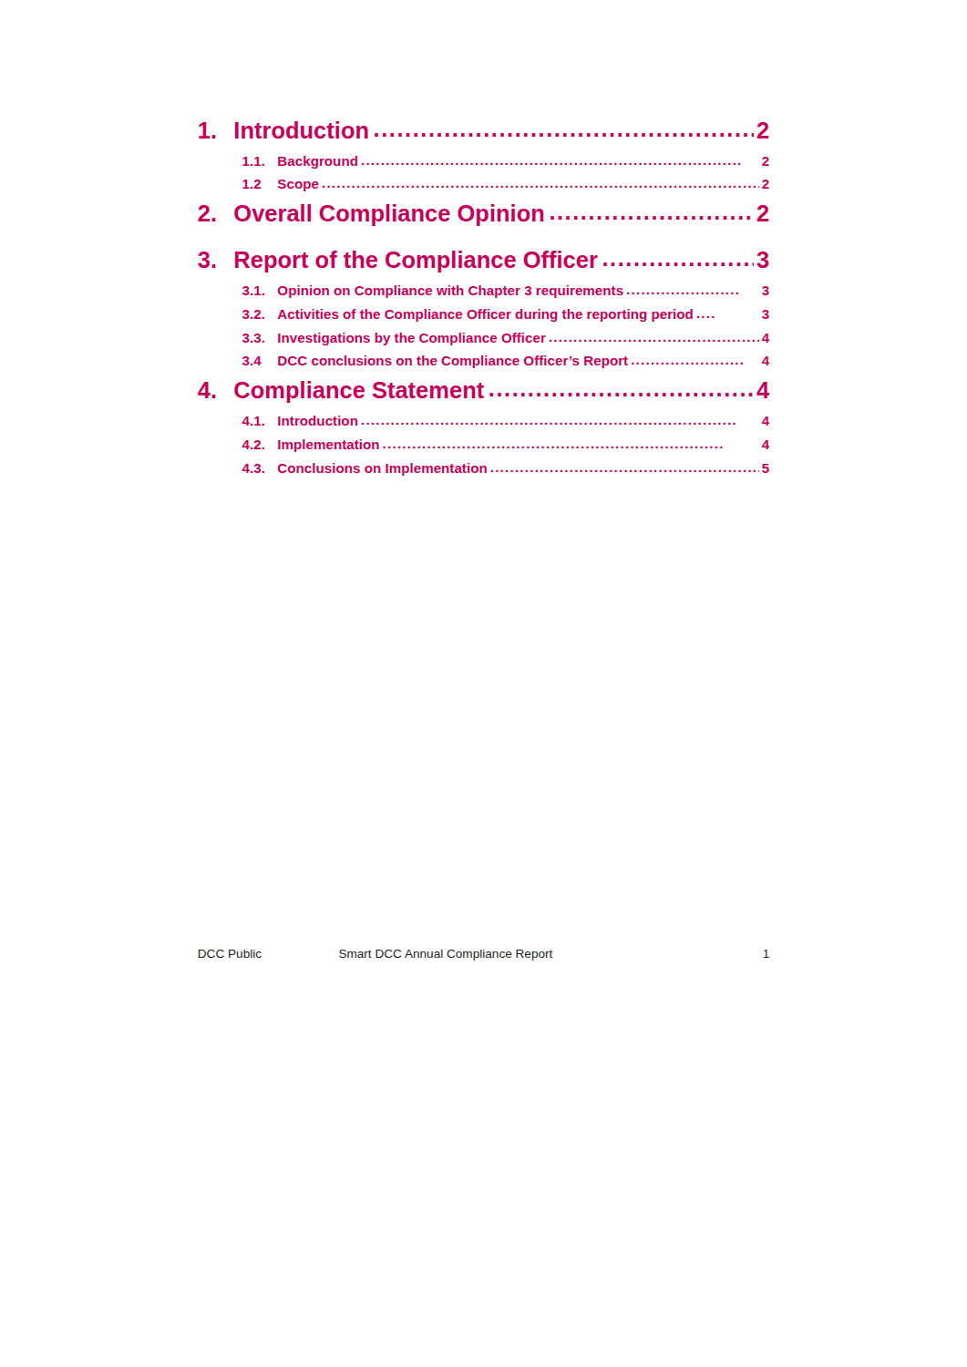1. Introduction .................................................................. 2
1.1. Background ............................................................................. 2
1.2 Scope ......................................................................................... 2
2. Overall Compliance Opinion ................................................. 2
3. Report of the Compliance Officer ....................................... 3
3.1. Opinion on Compliance with Chapter 3 requirements ....................... 3
3.2. Activities of the Compliance Officer during the reporting period .... 3
3.3. Investigations by the Compliance Officer ........................................... 4
3.4 DCC conclusions on the Compliance Officer’s Report ....................... 4
4. Compliance Statement ........................................................... 4
4.1. Introduction ............................................................................ 4
4.2. Implementation ..................................................................... 4
4.3. Conclusions on Implementation ........................................................... 5
DCC Public Smart DCC Annual Compliance Report 1